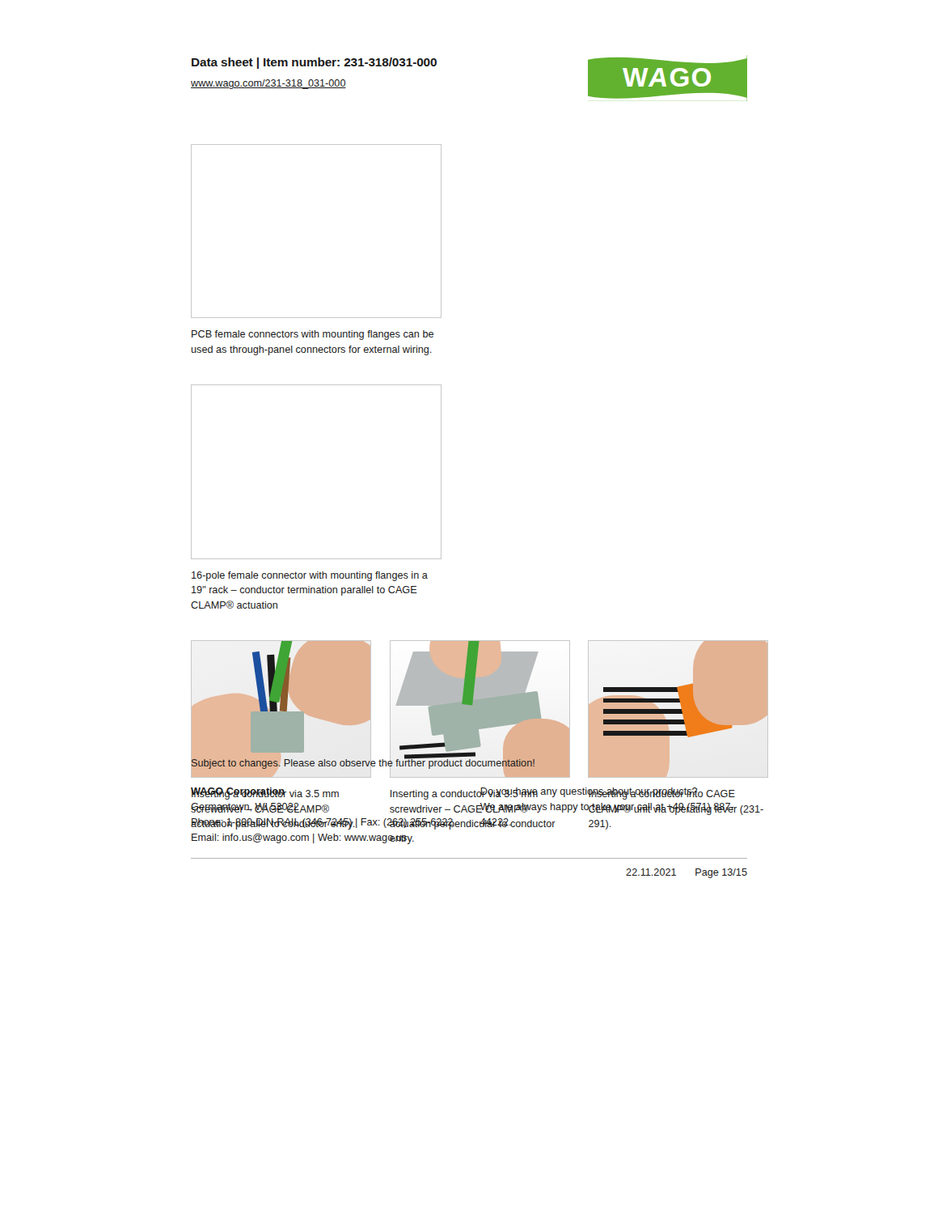Data sheet | Item number: 231-318/031-000
www.wago.com/231-318_031-000
WAGO
PCB female connectors with mounting flanges can be used as through-panel connectors for external wiring.
16-pole female connector with mounting flanges in a 19" rack – conductor termination parallel to CAGE CLAMP® actuation
Inserting a conductor via 3.5 mm screwdriver – CAGE CLAMP® actuation parallel to conductor entry.
Inserting a conductor via 3.5 mm screwdriver – CAGE CLAMP® actuation perpendicular to conductor entry.
Inserting a conductor into CAGE CLAMP® unit via operating lever (231-291).
Subject to changes. Please also observe the further product documentation!
WAGO Corporation
Germantown, WI 53022
Phone: 1-800-DIN-RAIL (346-7245) | Fax: (262) 255-6222
Email: info.us@wago.com | Web: www.wago.us
Do you have any questions about our products?
We are always happy to take your call at +49 (571) 887-44222.
22.11.2021 Page 13/15